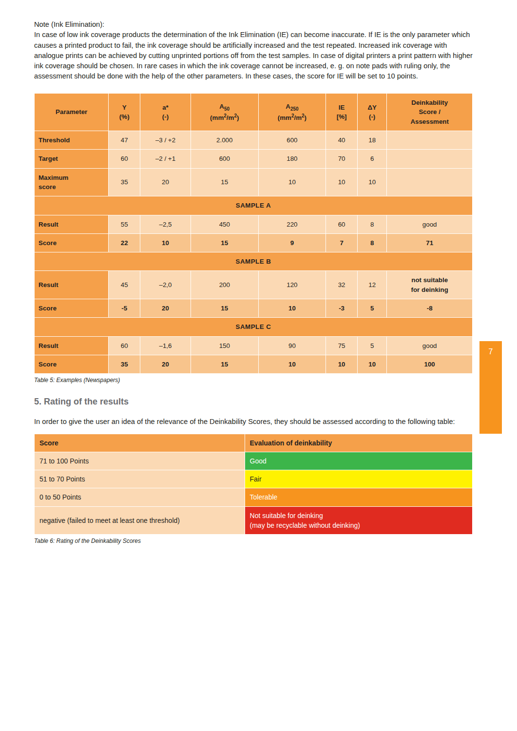7
Note (Ink Elimination):
In case of low ink coverage products the determination of the Ink Elimination (IE) can become inaccurate. If IE is the only parameter which causes a printed product to fail, the ink coverage should be artificially increased and the test repeated. Increased ink coverage with analogue prints can be achieved by cutting unprinted portions off from the test samples. In case of digital printers a print pattern with higher ink coverage should be chosen. In rare cases in which the ink coverage cannot be increased, e. g. on note pads with ruling only, the assessment should be done with the help of the other parameters. In these cases, the score for IE will be set to 10 points.
| Parameter | Y (%) | a* (-) | A 50 (mm 2 /m 2 ) | A 250 (mm 2 /m 2 ) | IE [%] | ΔY (-) | Deinkability Score / Assessment |
| --- | --- | --- | --- | --- | --- | --- | --- |
| Threshold | 47 | –3 / +2 | 2.000 | 600 | 40 | 18 | |
| Target | 60 | –2 / +1 | 600 | 180 | 70 | 6 | |
| Maximum score | 35 | 20 | 15 | 10 | 10 | 10 | |
| SAMPLE A |
| Result | 55 | –2,5 | 450 | 220 | 60 | 8 | good |
| Score | 22 | 10 | 15 | 9 | 7 | 8 | 71 |
| SAMPLE B |
| Result | 45 | –2,0 | 200 | 120 | 32 | 12 | not suitable for deinking |
| Score | -5 | 20 | 15 | 10 | -3 | 5 | -8 |
| SAMPLE C |
| Result | 60 | –1,6 | 150 | 90 | 75 | 5 | good |
| Score | 35 | 20 | 15 | 10 | 10 | 10 | 100 |
Table 5: Examples (Newspapers)
5. Rating of the results
In order to give the user an idea of the relevance of the Deinkability Scores, they should be assessed according to the following table:
| Score | Evaluation of deinkability |
| --- | --- |
| 71 to 100 Points | Good |
| 51 to 70 Points | Fair |
| 0 to 50 Points | Tolerable |
| negative (failed to meet at least one threshold) | Not suitable for deinking (may be recyclable without deinking) |
Table 6: Rating of the Deinkability Scores